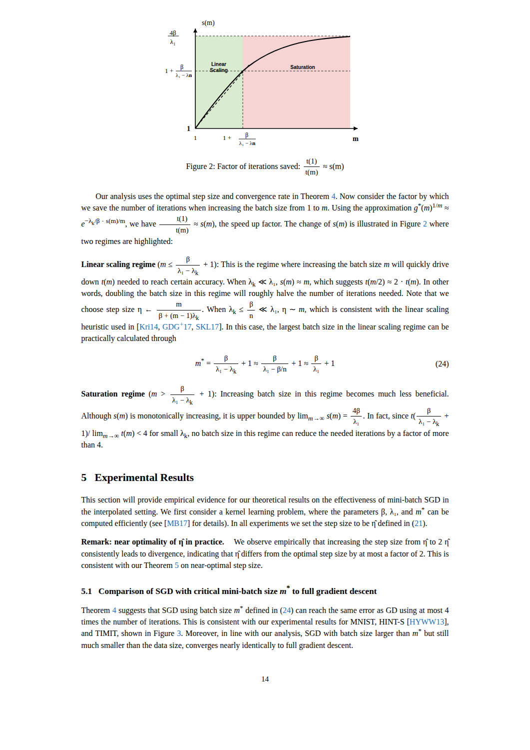4β λ₁ 1 + β λ₁ − λn 1 1 1 + β λ₁ − λn m s(m) Linear Scaling Saturation
Figure 2: Factor of iterations saved: t(1) t(m) ≈ s(m)
Our analysis uses the optimal step size and convergence rate in Theorem 4. Now consider the factor by which we save the number of iterations when increasing the batch size from 1 to m. Using the approximation g*(m)1/m ≈ e−λk/β · s(m)/m, we have t(1) t(m) ≈ s(m), the speed up factor. The change of s(m) is illustrated in Figure 2 where two regimes are highlighted:
Linear scaling regime (m ≤ βλ₁ − λk + 1): This is the regime where increasing the batch size m will quickly drive down t(m) needed to reach certain accuracy. When λk ≪ λ₁, s(m) ≈ m, which suggests t(m/2) ≈ 2 · t(m). In other words, doubling the batch size in this regime will roughly halve the number of iterations needed. Note that we choose step size η ← mβ + (m − 1)λk. When λk ≤ βn ≪ λ₁, η ∼ m, which is consistent with the linear scaling heuristic used in [Kri14, GDG+17, SKL17]. In this case, the largest batch size in the linear scaling regime can be practically calculated through
m* = βλ₁ − λk + 1 ≈ βλ₁ − β/n + 1 ≈ βλ₁ + 1 (24)
Saturation regime (m > βλ₁ − λk + 1): Increasing batch size in this regime becomes much less beneficial. Although s(m) is monotonically increasing, it is upper bounded by limm→∞ s(m) = 4β λ₁. In fact, since t(βλ₁ − λk + 1)/ limm→∞ t(m) < 4 for small λk, no batch size in this regime can reduce the needed iterations by a factor of more than 4.
5 Experimental Results
This section will provide empirical evidence for our theoretical results on the effectiveness of mini-batch SGD in the interpolated setting. We first consider a kernel learning problem, where the parameters β, λ₁, and m* can be computed efficiently (see [MB17] for details). In all experiments we set the step size to be η̂ defined in (21).
Remark: near optimality of η̂ in practice. We observe empirically that increasing the step size from η̂ to 2 η̂ consistently leads to divergence, indicating that η̂ differs from the optimal step size by at most a factor of 2. This is consistent with our Theorem 5 on near-optimal step size.
5.1 Comparison of SGD with critical mini-batch size m* to full gradient descent
Theorem 4 suggests that SGD using batch size m* defined in (24) can reach the same error as GD using at most 4 times the number of iterations. This is consistent with our experimental results for MNIST, HINT-S [HYWW13], and TIMIT, shown in Figure 3. Moreover, in line with our analysis, SGD with batch size larger than m* but still much smaller than the data size, converges nearly identically to full gradient descent.
14